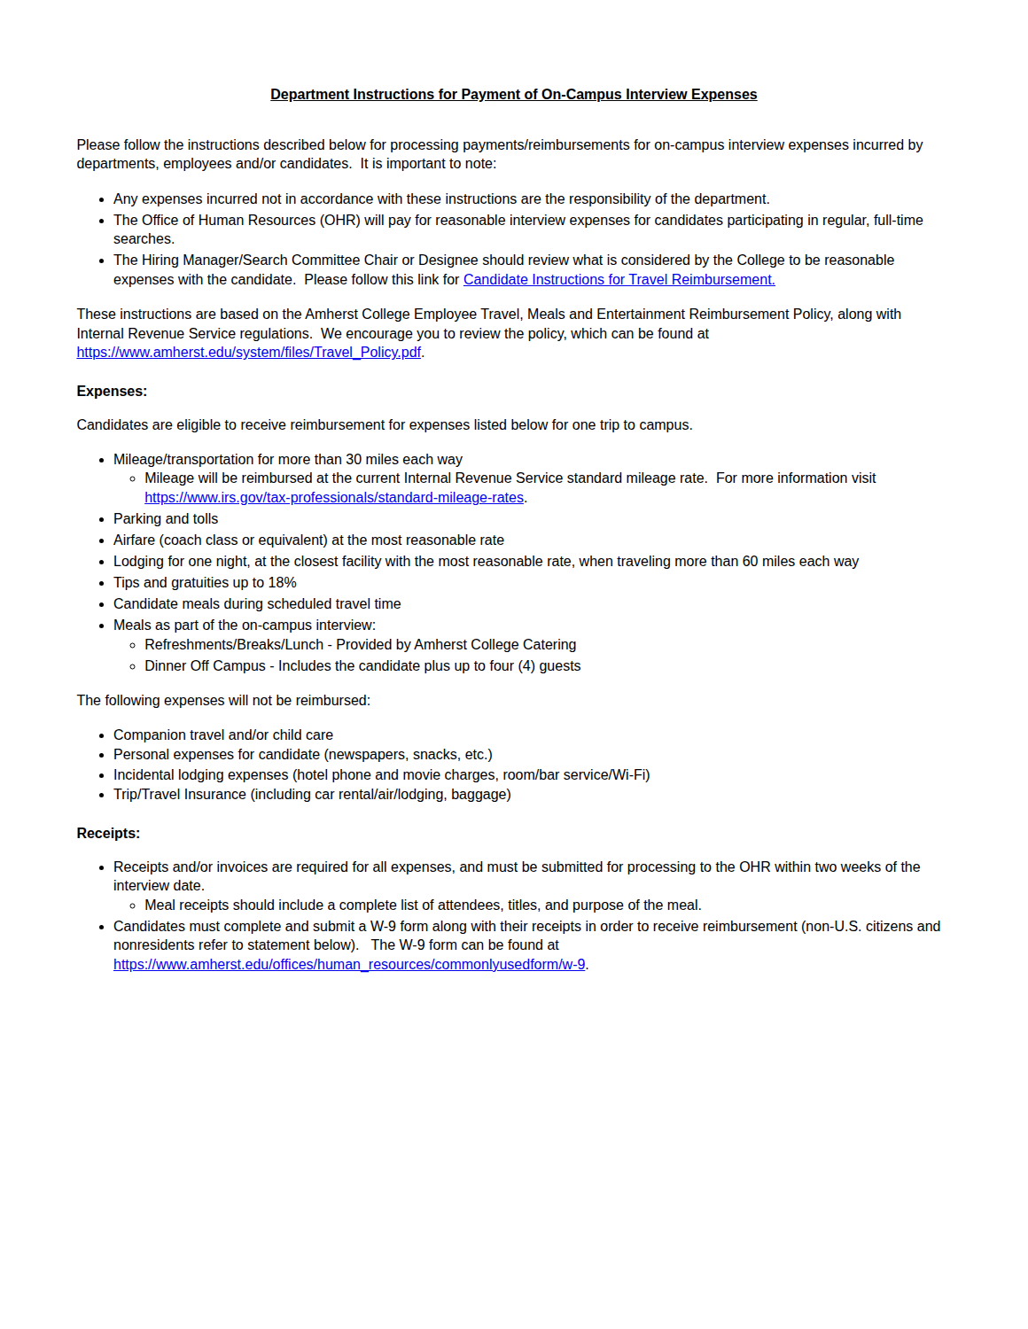Department Instructions for Payment of On-Campus Interview Expenses
Please follow the instructions described below for processing payments/reimbursements for on-campus interview expenses incurred by departments, employees and/or candidates. It is important to note:
Any expenses incurred not in accordance with these instructions are the responsibility of the department.
The Office of Human Resources (OHR) will pay for reasonable interview expenses for candidates participating in regular, full-time searches.
The Hiring Manager/Search Committee Chair or Designee should review what is considered by the College to be reasonable expenses with the candidate. Please follow this link for Candidate Instructions for Travel Reimbursement.
These instructions are based on the Amherst College Employee Travel, Meals and Entertainment Reimbursement Policy, along with Internal Revenue Service regulations. We encourage you to review the policy, which can be found at https://www.amherst.edu/system/files/Travel_Policy.pdf.
Expenses:
Candidates are eligible to receive reimbursement for expenses listed below for one trip to campus.
Mileage/transportation for more than 30 miles each way
Mileage will be reimbursed at the current Internal Revenue Service standard mileage rate. For more information visit https://www.irs.gov/tax-professionals/standard-mileage-rates.
Parking and tolls
Airfare (coach class or equivalent) at the most reasonable rate
Lodging for one night, at the closest facility with the most reasonable rate, when traveling more than 60 miles each way
Tips and gratuities up to 18%
Candidate meals during scheduled travel time
Meals as part of the on-campus interview:
Refreshments/Breaks/Lunch - Provided by Amherst College Catering
Dinner Off Campus - Includes the candidate plus up to four (4) guests
The following expenses will not be reimbursed:
Companion travel and/or child care
Personal expenses for candidate (newspapers, snacks, etc.)
Incidental lodging expenses (hotel phone and movie charges, room/bar service/Wi-Fi)
Trip/Travel Insurance (including car rental/air/lodging, baggage)
Receipts:
Receipts and/or invoices are required for all expenses, and must be submitted for processing to the OHR within two weeks of the interview date.
Meal receipts should include a complete list of attendees, titles, and purpose of the meal.
Candidates must complete and submit a W-9 form along with their receipts in order to receive reimbursement (non-U.S. citizens and nonresidents refer to statement below). The W-9 form can be found at https://www.amherst.edu/offices/human_resources/commonlyusedform/w-9.